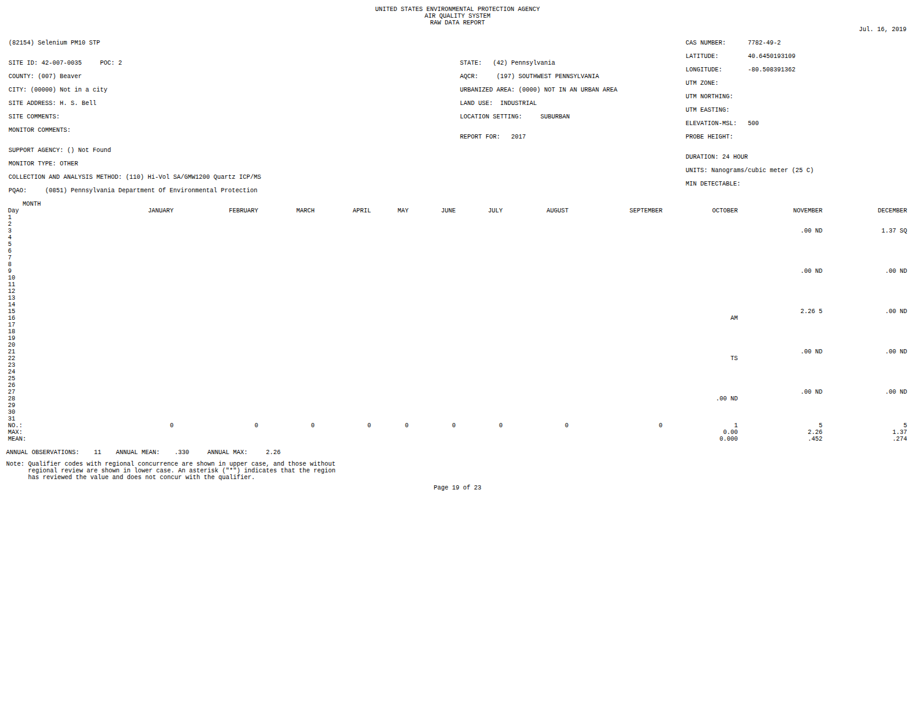UNITED STATES ENVIRONMENTAL PROTECTION AGENCY
AIR QUALITY SYSTEM
RAW DATA REPORT
| | | Jul. 16, 2019 |
| (82154) Selenium PM10 STP SITE ID: 42-007-0035 POC: 2 COUNTY: (007) Beaver CITY: (00000) Not in a city SITE ADDRESS: H. S. Bell SITE COMMENTS: MONITOR COMMENTS: SUPPORT AGENCY: () Not Found MONITOR TYPE: OTHER COLLECTION AND ANALYSIS METHOD: (110) Hi-Vol SA/GMW1200 Quartz ICP/MS PQAO: (0851) Pennsylvania Department Of Environmental Protection | STATE: (42) Pennsylvania AQCR: (197) SOUTHWEST PENNSYLVANIA URBANIZED AREA: (0000) NOT IN AN URBAN AREA LAND USE: INDUSTRIAL LOCATION SETTING: SUBURBAN REPORT FOR: 2017 | CAS NUMBER: 7782-49-2 LATITUDE: 40.6450193109 LONGITUDE: -80.508391362 UTM ZONE: UTM NORTHING: UTM EASTING: ELEVATION-MSL: 500 PROBE HEIGHT: DURATION: 24 HOUR UNITS: Nanograms/cubic meter (25 C) MIN DETECTABLE: |
| MONTH | | | | | | | | | | | | |
| --- | --- | --- | --- | --- | --- | --- | --- | --- | --- | --- | --- | --- |
| Day | JANUARY | FEBRUARY | MARCH | APRIL | MAY | JUNE | JULY | AUGUST | SEPTEMBER | OCTOBER | NOVEMBER | DECEMBER |
| 1 | | | | | | | | | | | | |
| 2 | | | | | | | | | | | | |
| 3 | | | | | | | | | | | .00 ND | 1.37 SQ |
| 4 | | | | | | | | | | | | |
| 5 | | | | | | | | | | | | |
| 6 | | | | | | | | | | | | |
| 7 | | | | | | | | | | | | |
| 8 | | | | | | | | | | | | |
| 9 | | | | | | | | | | | .00 ND | .00 ND |
| 10 | | | | | | | | | | | | |
| 11 | | | | | | | | | | | | |
| 12 | | | | | | | | | | | | |
| 13 | | | | | | | | | | | | |
| 14 | | | | | | | | | | | | |
| 15 | | | | | | | | | | | 2.26 5 | .00 ND |
| 16 | | | | | | | | | | AM | | |
| 17 | | | | | | | | | | | | |
| 18 | | | | | | | | | | | | |
| 19 | | | | | | | | | | | | |
| 20 | | | | | | | | | | | | |
| 21 | | | | | | | | | | | .00 ND | .00 ND |
| 22 | | | | | | | | | | TS | | |
| 23 | | | | | | | | | | | | |
| 24 | | | | | | | | | | | | |
| 25 | | | | | | | | | | | | |
| 26 | | | | | | | | | | | | |
| 27 | | | | | | | | | | | .00 ND | .00 ND |
| 28 | | | | | | | | | | .00 ND | | |
| 29 | | | | | | | | | | | | |
| 30 | | | | | | | | | | | | |
| 31 | | | | | | | | | | | | |
| NO.: | 0 | 0 | 0 | 0 | 0 | 0 | 0 | 0 | 0 | 1 | 5 | 5 |
| MAX: | | | | | | | | | | 0.00 | 2.26 | 1.37 |
| MEAN: | | | | | | | | | | 0.000 | .452 | .274 |
ANNUAL OBSERVATIONS: 11 ANNUAL MEAN: .330 ANNUAL MAX: 2.26
Note: Qualifier codes with regional concurrence are shown in upper case, and those without
regional review are shown in lower case. An asterisk ("*") indicates that the region
has reviewed the value and does not concur with the qualifier.
Page 19 of 23